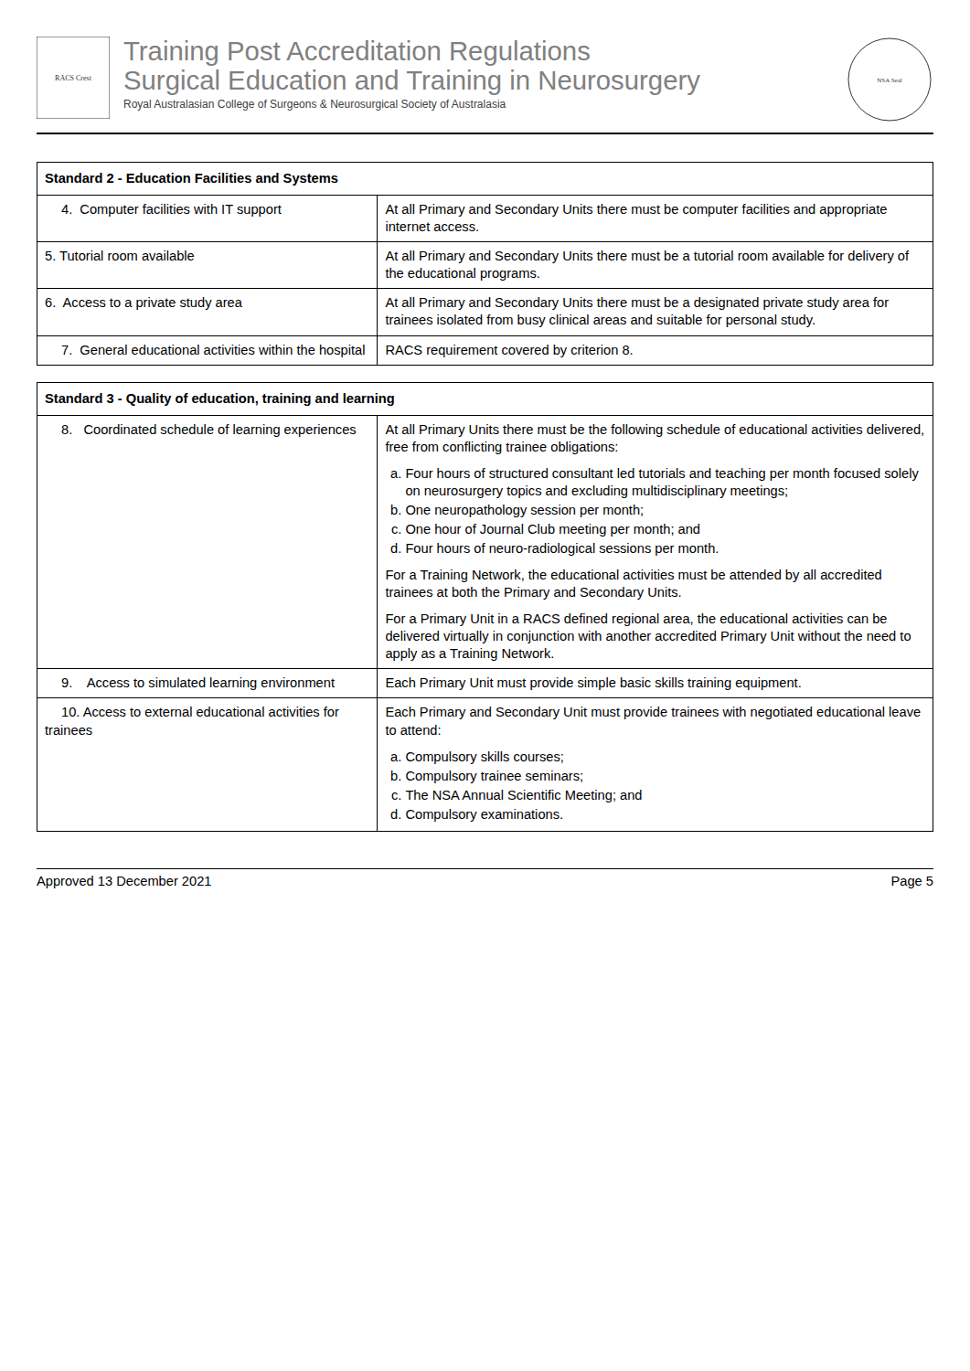Training Post Accreditation Regulations
Surgical Education and Training in Neurosurgery
Royal Australasian College of Surgeons & Neurosurgical Society of Australasia
| Standard 2 - Education Facilities and Systems |
| 4. Computer facilities with IT support | At all Primary and Secondary Units there must be computer facilities and appropriate internet access. |
| 5. Tutorial room available | At all Primary and Secondary Units there must be a tutorial room available for delivery of the educational programs. |
| 6. Access to a private study area | At all Primary and Secondary Units there must be a designated private study area for trainees isolated from busy clinical areas and suitable for personal study. |
| 7. General educational activities within the hospital | RACS requirement covered by criterion 8. |
| Standard 3 - Quality of education, training and learning |
| 8. Coordinated schedule of learning experiences | At all Primary Units there must be the following schedule of educational activities delivered, free from conflicting trainee obligations: Four hours of structured consultant led tutorials and teaching per month focused solely on neurosurgery topics and excluding multidisciplinary meetings; One neuropathology session per month; One hour of Journal Club meeting per month; and Four hours of neuro-radiological sessions per month. For a Training Network, the educational activities must be attended by all accredited trainees at both the Primary and Secondary Units. For a Primary Unit in a RACS defined regional area, the educational activities can be delivered virtually in conjunction with another accredited Primary Unit without the need to apply as a Training Network. |
| 9. Access to simulated learning environment | Each Primary Unit must provide simple basic skills training equipment. |
| 10. Access to external educational activities for trainees | Each Primary and Secondary Unit must provide trainees with negotiated educational leave to attend: Compulsory skills courses; Compulsory trainee seminars; The NSA Annual Scientific Meeting; and Compulsory examinations. |
Approved 13 December 2021
Page 5